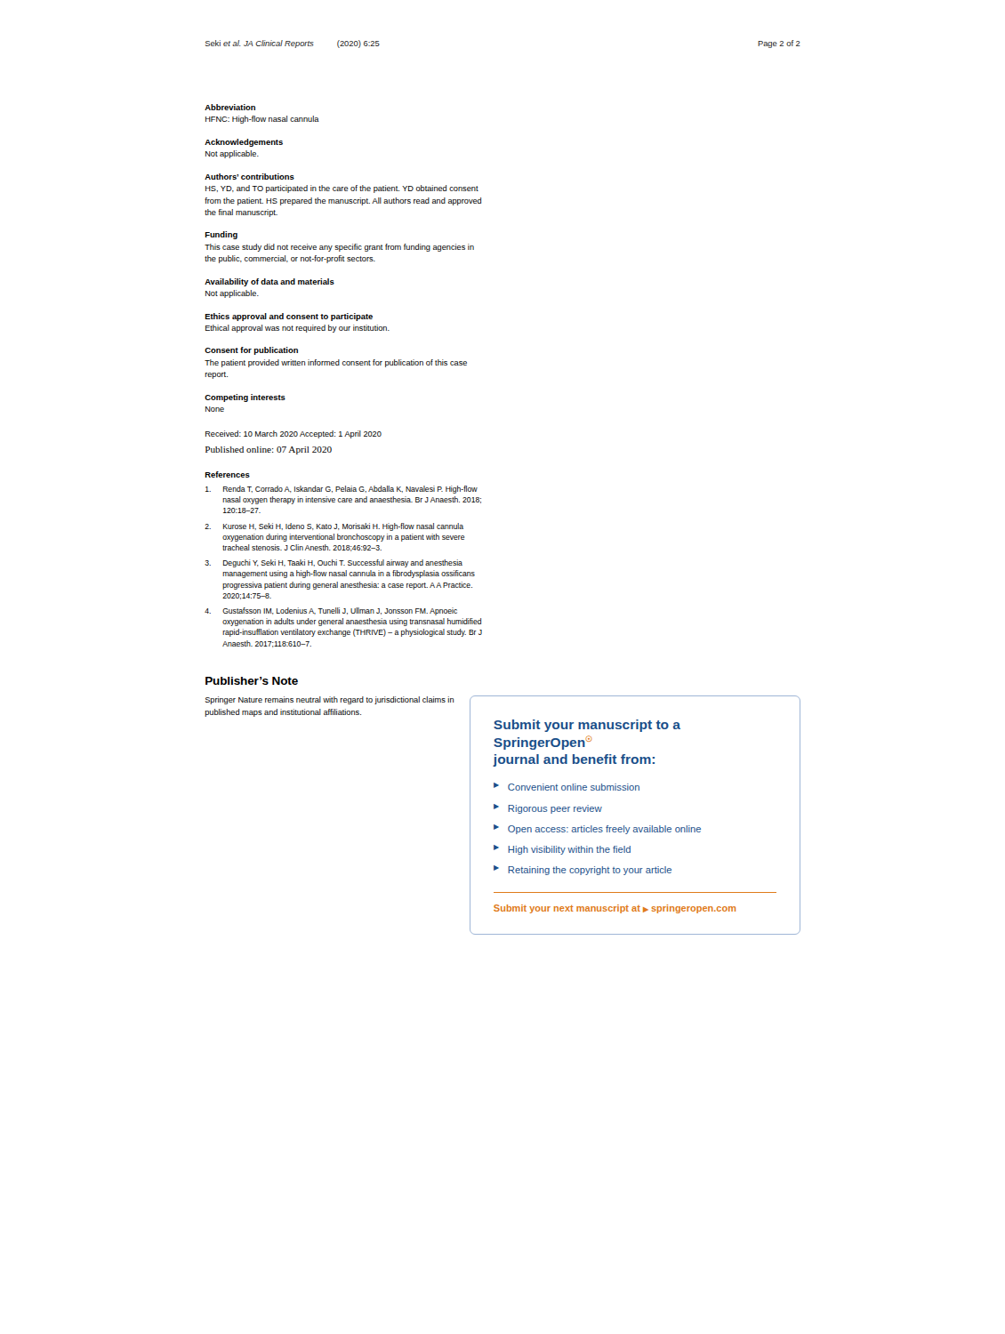Seki et al. JA Clinical Reports(2020) 6:25
Page 2 of 2
Abbreviation
HFNC: High-flow nasal cannula
Acknowledgements
Not applicable.
Authors’ contributions
HS, YD, and TO participated in the care of the patient. YD obtained consent from the patient. HS prepared the manuscript. All authors read and approved the final manuscript.
Funding
This case study did not receive any specific grant from funding agencies in the public, commercial, or not-for-profit sectors.
Availability of data and materials
Not applicable.
Ethics approval and consent to participate
Ethical approval was not required by our institution.
Consent for publication
The patient provided written informed consent for publication of this case report.
Competing interests
None
Received: 10 March 2020 Accepted: 1 April 2020
Published online: 07 April 2020
References
1. Renda T, Corrado A, Iskandar G, Pelaia G, Abdalla K, Navalesi P. High-flow nasal oxygen therapy in intensive care and anaesthesia. Br J Anaesth. 2018; 120:18–27.
2. Kurose H, Seki H, Ideno S, Kato J, Morisaki H. High-flow nasal cannula oxygenation during interventional bronchoscopy in a patient with severe tracheal stenosis. J Clin Anesth. 2018;46:92–3.
3. Deguchi Y, Seki H, Taaki H, Ouchi T. Successful airway and anesthesia management using a high-flow nasal cannula in a fibrodysplasia ossificans progressiva patient during general anesthesia: a case report. A A Practice. 2020;14:75–8.
4. Gustafsson IM, Lodenius A, Tunelli J, Ullman J, Jonsson FM. Apnoeic oxygenation in adults under general anaesthesia using transnasal humidified rapid-insufflation ventilatory exchange (THRIVE) – a physiological study. Br J Anaesth. 2017;118:610–7.
Publisher’s Note
Springer Nature remains neutral with regard to jurisdictional claims in published maps and institutional affiliations.
Submit your manuscript to a SpringerOpen☉
journal and benefit from:
Convenient online submission
Rigorous peer review
Open access: articles freely available online
High visibility within the field
Retaining the copyright to your article
Submit your next manuscript at ▶ springeropen.com